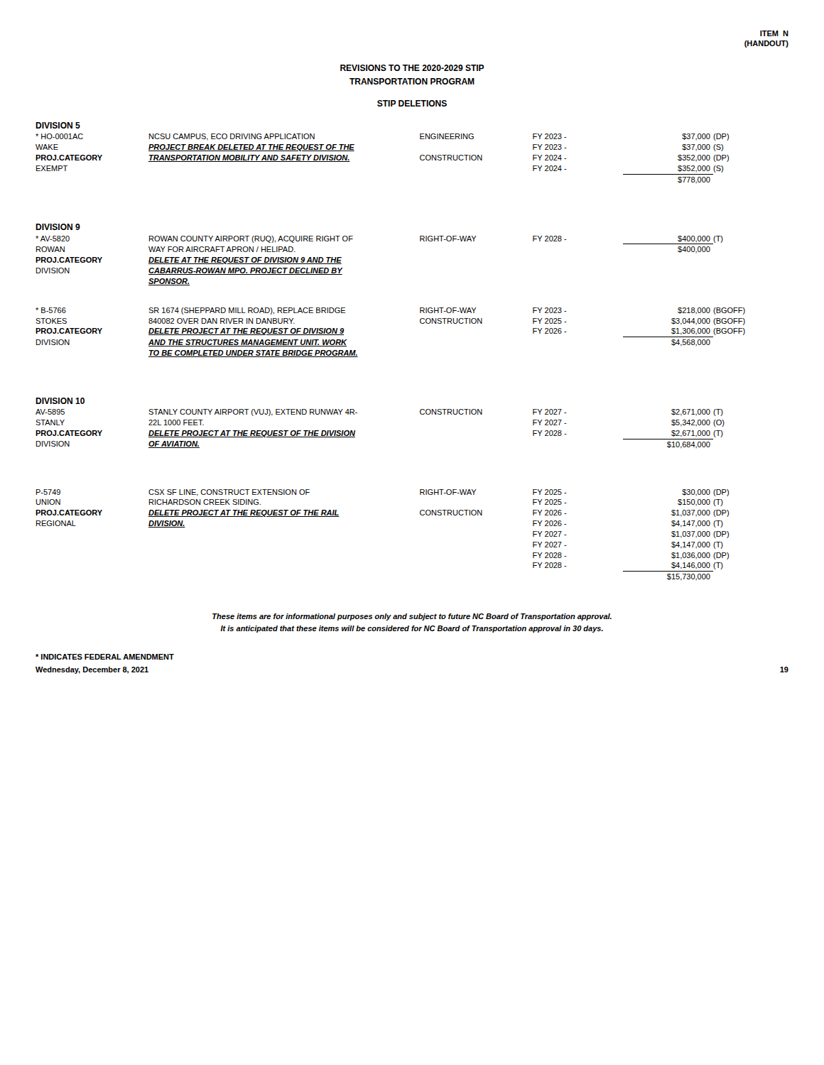ITEM N
(HANDOUT)
REVISIONS TO THE 2020-2029 STIP
TRANSPORTATION PROGRAM
STIP DELETIONS
| DIVISION 5 |
| * HO-0001AC | NCSU CAMPUS, ECO DRIVING APPLICATION | ENGINEERING | FY 2023 - | $37,000 | (DP) |
| WAKE | PROJECT BREAK DELETED AT THE REQUEST OF THE | | FY 2023 - | $37,000 | (S) |
| PROJ.CATEGORY | TRANSPORTATION MOBILITY AND SAFETY DIVISION. | CONSTRUCTION | FY 2024 - | $352,000 | (DP) |
| EXEMPT | | | FY 2024 - | $352,000 | (S) |
| | | | | $778,000 | |
| DIVISION 9 |
| * AV-5820 | ROWAN COUNTY AIRPORT (RUQ), ACQUIRE RIGHT OF | RIGHT-OF-WAY | FY 2028 - | $400,000 | (T) |
| ROWAN | WAY FOR AIRCRAFT APRON / HELIPAD. | | | $400,000 | |
| PROJ.CATEGORY | DELETE AT THE REQUEST OF DIVISION 9 AND THE | |
| DIVISION | CABARRUS-ROWAN MPO. PROJECT DECLINED BY | |
| | SPONSOR. | |
| * B-5766 | SR 1674 (SHEPPARD MILL ROAD), REPLACE BRIDGE | RIGHT-OF-WAY | FY 2023 - | $218,000 | (BGOFF) |
| STOKES | 840082 OVER DAN RIVER IN DANBURY. | CONSTRUCTION | FY 2025 - | $3,044,000 | (BGOFF) |
| PROJ.CATEGORY | DELETE PROJECT AT THE REQUEST OF DIVISION 9 | | FY 2026 - | $1,306,000 | (BGOFF) |
| DIVISION | AND THE STRUCTURES MANAGEMENT UNIT. WORK | | | $4,568,000 | |
| | TO BE COMPLETED UNDER STATE BRIDGE PROGRAM. | |
| DIVISION 10 |
| AV-5895 | STANLY COUNTY AIRPORT (VUJ), EXTEND RUNWAY 4R- | CONSTRUCTION | FY 2027 - | $2,671,000 | (T) |
| STANLY | 22L 1000 FEET. | | FY 2027 - | $5,342,000 | (O) |
| PROJ.CATEGORY | DELETE PROJECT AT THE REQUEST OF THE DIVISION | | FY 2028 - | $2,671,000 | (T) |
| DIVISION | OF AVIATION. | | | $10,684,000 | |
| P-5749 | CSX SF LINE, CONSTRUCT EXTENSION OF | RIGHT-OF-WAY | FY 2025 - | $30,000 | (DP) |
| UNION | RICHARDSON CREEK SIDING. | | FY 2025 - | $150,000 | (T) |
| PROJ.CATEGORY | DELETE PROJECT AT THE REQUEST OF THE RAIL | CONSTRUCTION | FY 2026 - | $1,037,000 | (DP) |
| REGIONAL | DIVISION. | | FY 2026 - | $4,147,000 | (T) |
| | | | FY 2027 - | $1,037,000 | (DP) |
| | | | FY 2027 - | $4,147,000 | (T) |
| | | | FY 2028 - | $1,036,000 | (DP) |
| | | | FY 2028 - | $4,146,000 | (T) |
| | | | | $15,730,000 | |
These items are for informational purposes only and subject to future NC Board of Transportation approval.
It is anticipated that these items will be considered for NC Board of Transportation approval in 30 days.
* INDICATES FEDERAL AMENDMENT
Wednesday, December 8, 2021 19